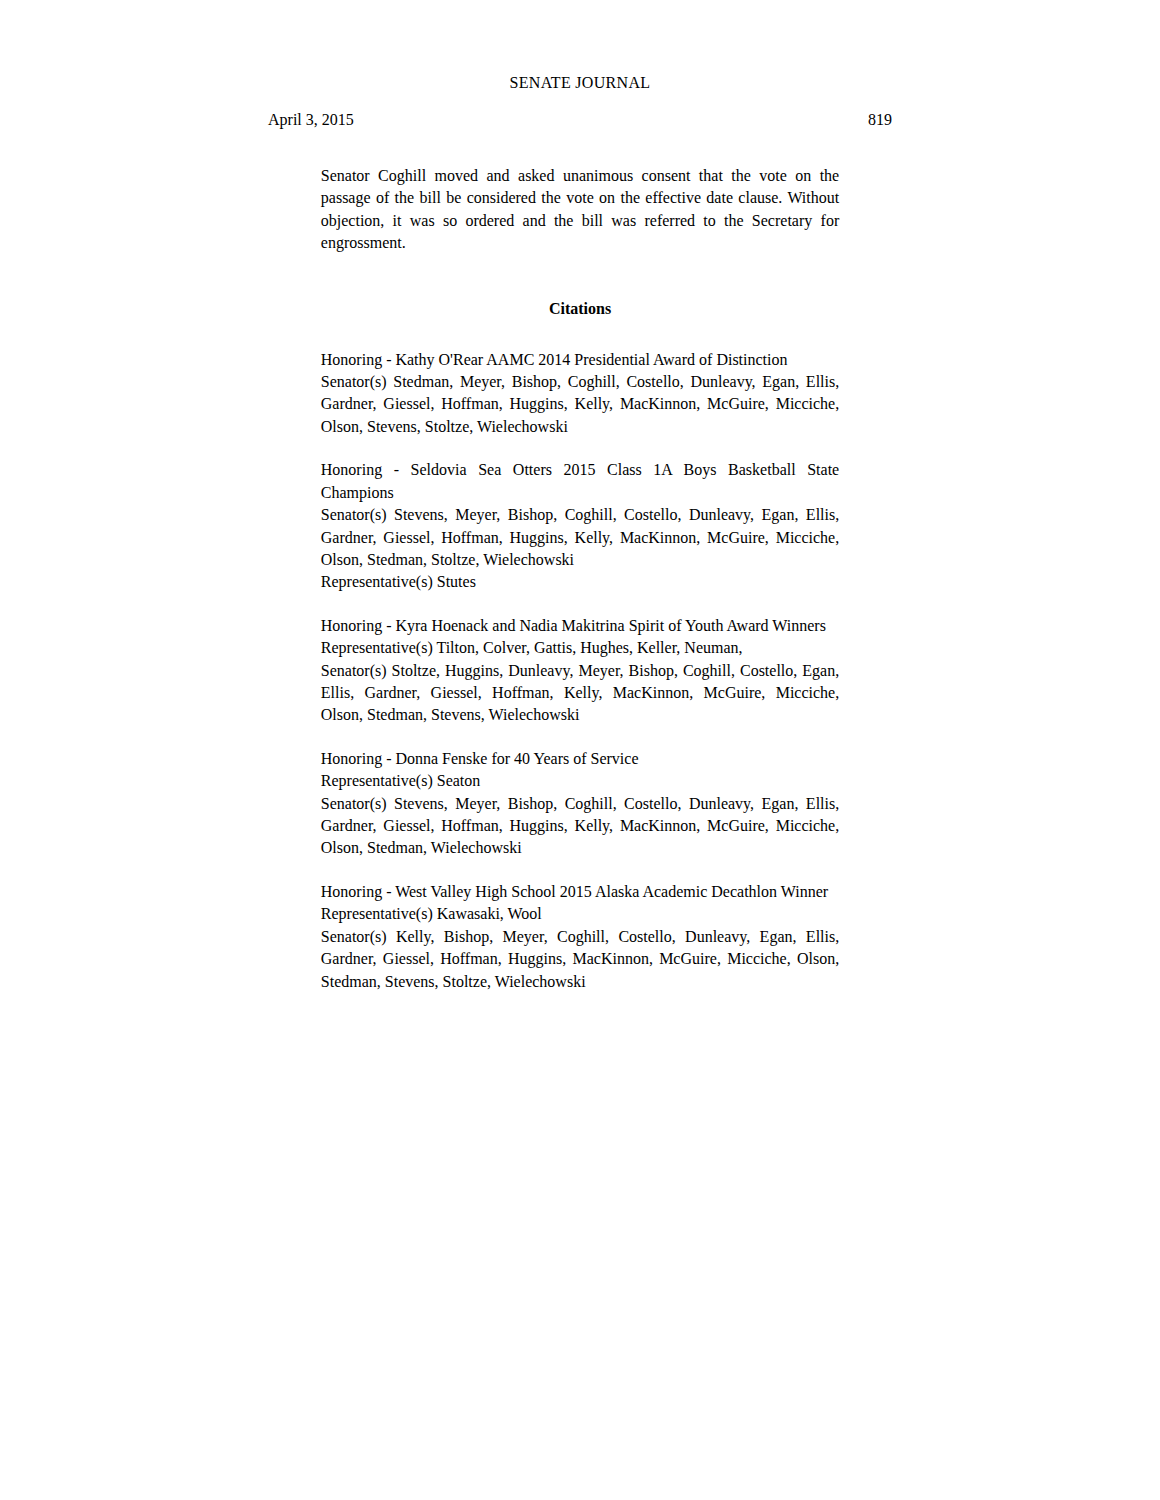SENATE JOURNAL
April 3, 2015 819
Senator Coghill moved and asked unanimous consent that the vote on the passage of the bill be considered the vote on the effective date clause. Without objection, it was so ordered and the bill was referred to the Secretary for engrossment.
Citations
Honoring - Kathy O'Rear AAMC 2014 Presidential Award of Distinction
Senator(s) Stedman, Meyer, Bishop, Coghill, Costello, Dunleavy, Egan, Ellis, Gardner, Giessel, Hoffman, Huggins, Kelly, MacKinnon, McGuire, Micciche, Olson, Stevens, Stoltze, Wielechowski
Honoring - Seldovia Sea Otters 2015 Class 1A Boys Basketball State Champions
Senator(s) Stevens, Meyer, Bishop, Coghill, Costello, Dunleavy, Egan, Ellis, Gardner, Giessel, Hoffman, Huggins, Kelly, MacKinnon, McGuire, Micciche, Olson, Stedman, Stoltze, Wielechowski
Representative(s) Stutes
Honoring - Kyra Hoenack and Nadia Makitrina Spirit of Youth Award Winners
Representative(s) Tilton, Colver, Gattis, Hughes, Keller, Neuman,
Senator(s) Stoltze, Huggins, Dunleavy, Meyer, Bishop, Coghill, Costello, Egan, Ellis, Gardner, Giessel, Hoffman, Kelly, MacKinnon, McGuire, Micciche, Olson, Stedman, Stevens, Wielechowski
Honoring - Donna Fenske for 40 Years of Service
Representative(s) Seaton
Senator(s) Stevens, Meyer, Bishop, Coghill, Costello, Dunleavy, Egan, Ellis, Gardner, Giessel, Hoffman, Huggins, Kelly, MacKinnon, McGuire, Micciche, Olson, Stedman, Wielechowski
Honoring - West Valley High School 2015 Alaska Academic Decathlon Winner
Representative(s) Kawasaki, Wool
Senator(s) Kelly, Bishop, Meyer, Coghill, Costello, Dunleavy, Egan, Ellis, Gardner, Giessel, Hoffman, Huggins, MacKinnon, McGuire, Micciche, Olson, Stedman, Stevens, Stoltze, Wielechowski